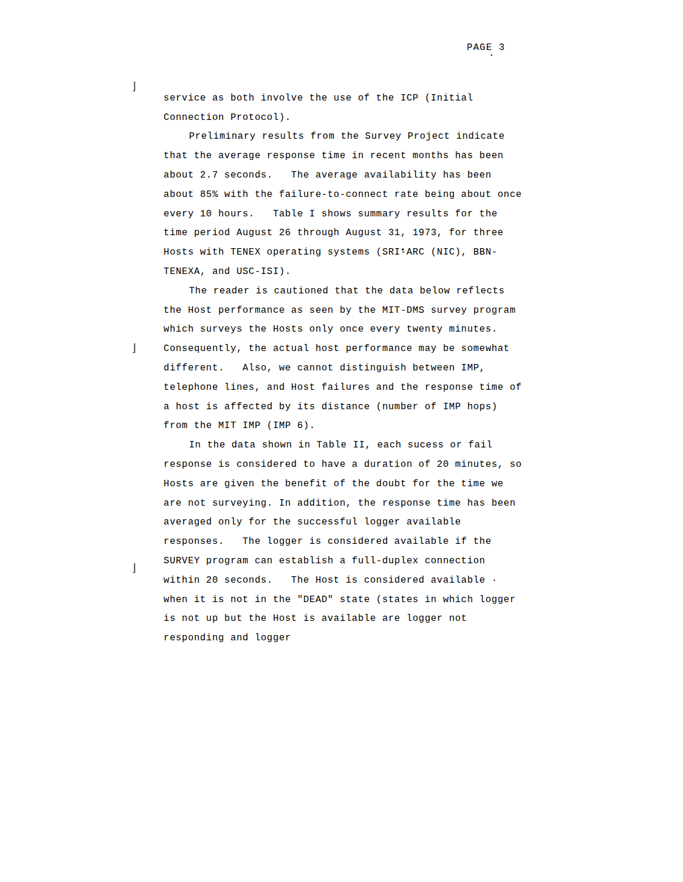PAGE 3·
⌋ ⌋ ⌋
service as both involve the use of the ICP (Initial Connection Protocol).
Preliminary results from the Survey Project indicate that the average response time in recent months has been about 2.7 seconds. The average availability has been about 85% with the failure-to-connect rate being about once every 10 hours. Table I shows summary results for the time period August 26 through August 31, 1973, for three Hosts with TENEX operating systems (SRI-ARC (NIC), BBN-TENEXA, and USC-ISI).
The reader is cautioned that the data below reflects the Host performance as seen by the MIT-DMS survey program which surveys the Hosts only once every twenty minutes. Consequently, the actual host performance may be somewhat different. Also, we cannot distinguish between IMP, telephone lines, and Host failures and the response time of a host is affected by its distance (number of IMP hops) from the MIT IMP (IMP 6).
In the data shown in Table II, each sucess or fail response is considered to have a duration of 20 minutes, so Hosts are given the benefit of the doubt for the time we are not surveying. In addition, the response time has been averaged only for the successful logger available responses. The logger is considered available if the SURVEY program can establish a full-duplex connection within 20 seconds. The Host is considered available when it is not in the "DEAD" state (states in which logger is not up but the Host is available are logger not responding and logger